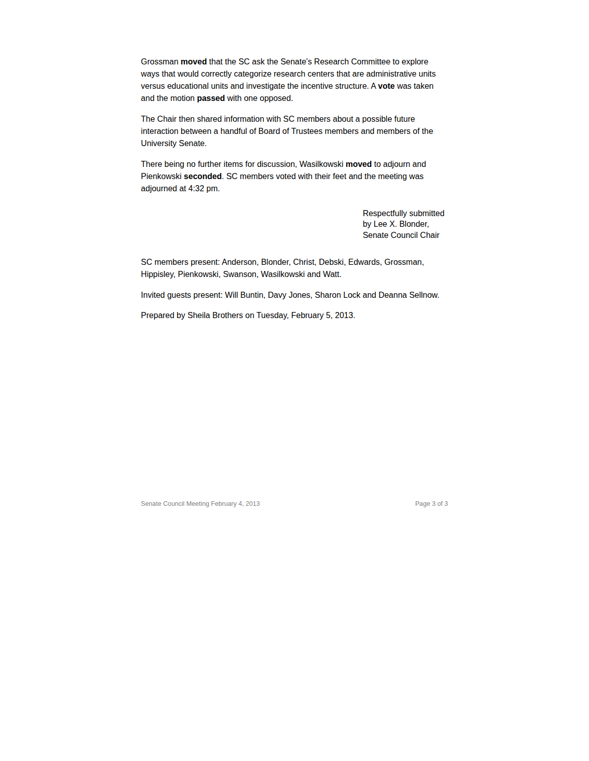Grossman moved that the SC ask the Senate's Research Committee to explore ways that would correctly categorize research centers that are administrative units versus educational units and investigate the incentive structure. A vote was taken and the motion passed with one opposed.
The Chair then shared information with SC members about a possible future interaction between a handful of Board of Trustees members and members of the University Senate.
There being no further items for discussion, Wasilkowski moved to adjourn and Pienkowski seconded. SC members voted with their feet and the meeting was adjourned at 4:32 pm.
Respectfully submitted by Lee X. Blonder,
Senate Council Chair
SC members present: Anderson, Blonder, Christ, Debski, Edwards, Grossman, Hippisley, Pienkowski, Swanson, Wasilkowski and Watt.
Invited guests present: Will Buntin, Davy Jones, Sharon Lock and Deanna Sellnow.
Prepared by Sheila Brothers on Tuesday, February 5, 2013.
Senate Council Meeting February 4, 2013 Page 3 of 3